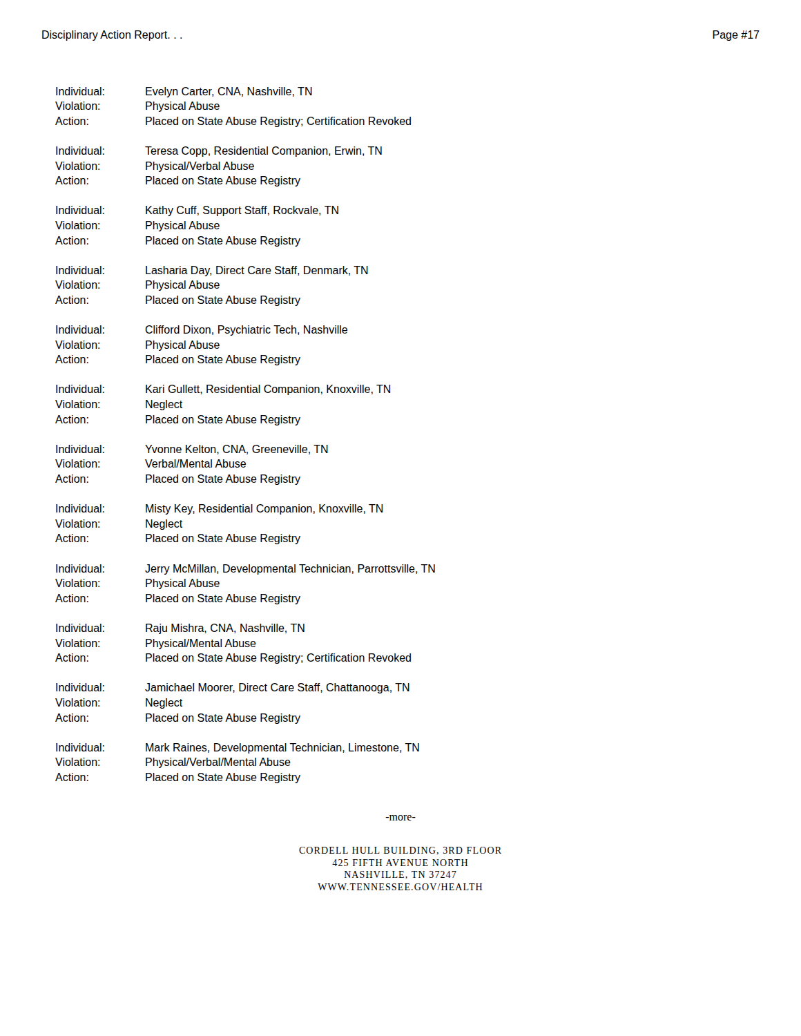Disciplinary Action Report. . .
Page #17
| Individual: | Evelyn Carter, CNA, Nashville, TN |
| Violation: | Physical Abuse |
| Action: | Placed on State Abuse Registry; Certification Revoked |
| Individual: | Teresa Copp, Residential Companion, Erwin, TN |
| Violation: | Physical/Verbal Abuse |
| Action: | Placed on State Abuse Registry |
| Individual: | Kathy Cuff, Support Staff, Rockvale, TN |
| Violation: | Physical Abuse |
| Action: | Placed on State Abuse Registry |
| Individual: | Lasharia Day, Direct Care Staff, Denmark, TN |
| Violation: | Physical Abuse |
| Action: | Placed on State Abuse Registry |
| Individual: | Clifford Dixon, Psychiatric Tech, Nashville |
| Violation: | Physical Abuse |
| Action: | Placed on State Abuse Registry |
| Individual: | Kari Gullett, Residential Companion, Knoxville, TN |
| Violation: | Neglect |
| Action: | Placed on State Abuse Registry |
| Individual: | Yvonne Kelton, CNA, Greeneville, TN |
| Violation: | Verbal/Mental Abuse |
| Action: | Placed on State Abuse Registry |
| Individual: | Misty Key, Residential Companion, Knoxville, TN |
| Violation: | Neglect |
| Action: | Placed on State Abuse Registry |
| Individual: | Jerry McMillan, Developmental Technician, Parrottsville, TN |
| Violation: | Physical Abuse |
| Action: | Placed on State Abuse Registry |
| Individual: | Raju Mishra, CNA, Nashville, TN |
| Violation: | Physical/Mental Abuse |
| Action: | Placed on State Abuse Registry; Certification Revoked |
| Individual: | Jamichael Moorer, Direct Care Staff, Chattanooga, TN |
| Violation: | Neglect |
| Action: | Placed on State Abuse Registry |
| Individual: | Mark Raines, Developmental Technician, Limestone, TN |
| Violation: | Physical/Verbal/Mental Abuse |
| Action: | Placed on State Abuse Registry |
-more-
CORDELL HULL BUILDING, 3RD FLOOR
425 FIFTH AVENUE NORTH
NASHVILLE, TN 37247
WWW.TENNESSEE.GOV/HEALTH